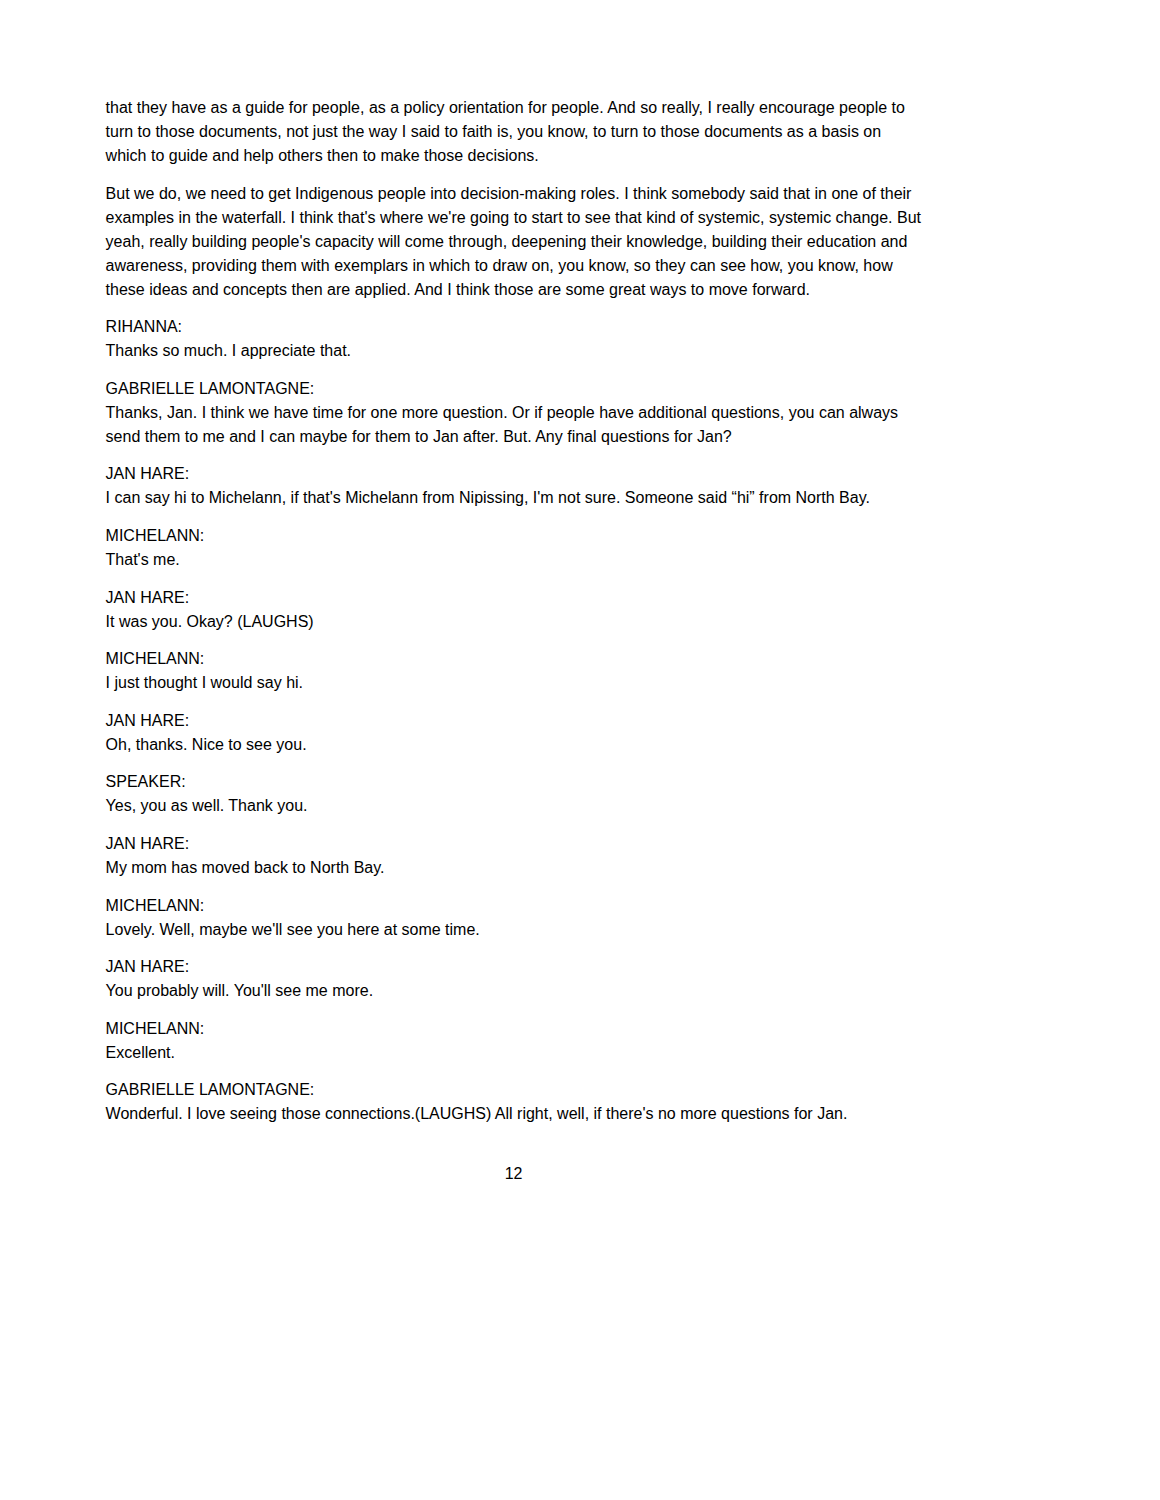that they have as a guide for people, as a policy orientation for people. And so really, I really encourage people to turn to those documents, not just the way I said to faith is, you know, to turn to those documents as a basis on which to guide and help others then to make those decisions.
But we do, we need to get Indigenous people into decision-making roles. I think somebody said that in one of their examples in the waterfall. I think that's where we're going to start to see that kind of systemic, systemic change. But yeah, really building people's capacity will come through, deepening their knowledge, building their education and awareness, providing them with exemplars in which to draw on, you know, so they can see how, you know, how these ideas and concepts then are applied. And I think those are some great ways to move forward.
RIHANNA:
Thanks so much. I appreciate that.
GABRIELLE LAMONTAGNE:
Thanks, Jan. I think we have time for one more question. Or if people have additional questions, you can always send them to me and I can maybe for them to Jan after. But. Any final questions for Jan?
JAN HARE:
I can say hi to Michelann, if that's Michelann from Nipissing, I'm not sure. Someone said “hi” from North Bay.
MICHELANN:
That's me.
JAN HARE:
It was you. Okay? (LAUGHS)
MICHELANN:
I just thought I would say hi.
JAN HARE:
Oh, thanks. Nice to see you.
SPEAKER:
Yes, you as well. Thank you.
JAN HARE:
My mom has moved back to North Bay.
MICHELANN:
Lovely. Well, maybe we'll see you here at some time.
JAN HARE:
You probably will. You'll see me more.
MICHELANN:
Excellent.
GABRIELLE LAMONTAGNE:
Wonderful. I love seeing those connections.(LAUGHS) All right, well, if there's no more questions for Jan.
12